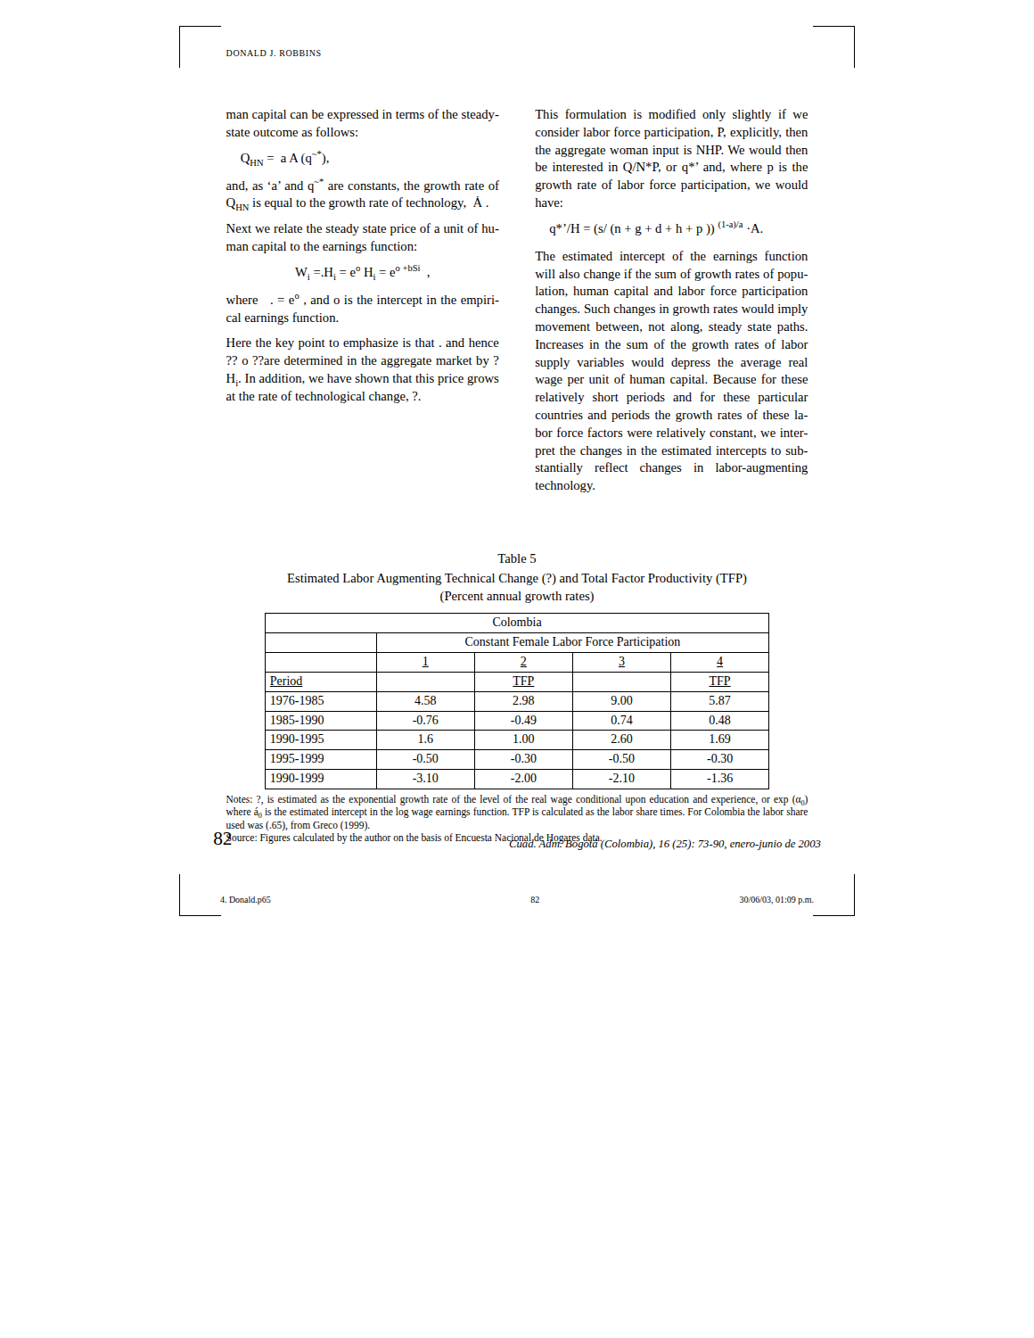DONALD J. ROBBINS
man capital can be expressed in terms of the steady-state outcome as follows:
QHN = a A (q~*),
and, as ‘a’ and q~* are constants, the growth rate of QHN is equal to the growth rate of technology, Ȧ .
Next we relate the steady state price of a unit of human capital to the earnings function:
Wi =.Hi = eo Hi = eo +bSi ,
where . = eo , and o is the intercept in the empirical earnings function.
Here the key point to emphasize is that . and hence ?? o ??are determined in the aggregate market by ? Hi. In addition, we have shown that this price grows at the rate of technological change, ?.
This formulation is modified only slightly if we consider labor force participation, P, explicitly, then the aggregate woman input is NHP. We would then be interested in Q/N*P, or q*’ and, where p is the growth rate of labor force participation, we would have:
q*’/H = (s/ (n + g + d + h + p )) (1-a)/a ·A.
The estimated intercept of the earnings function will also change if the sum of growth rates of population, human capital and labor force participation changes. Such changes in growth rates would imply movement between, not along, steady state paths. Increases in the sum of the growth rates of labor supply variables would depress the average real wage per unit of human capital. Because for these relatively short periods and for these particular countries and periods the growth rates of these labor force factors were relatively constant, we interpret the changes in the estimated intercepts to substantially reflect changes in labor-augmenting technology.
Table 5
Estimated Labor Augmenting Technical Change (?) and Total Factor Productivity (TFP)
(Percent annual growth rates)
| Colombia |
| | Constant Female Labor Force Participation |
| | 1 | 2 | 3 | 4 |
| Period | | TFP | | TFP |
| 1976-1985 | 4.58 | 2.98 | 9.00 | 5.87 |
| 1985-1990 | -0.76 | -0.49 | 0.74 | 0.48 |
| 1990-1995 | 1.6 | 1.00 | 2.60 | 1.69 |
| 1995-1999 | -0.50 | -0.30 | -0.50 | -0.30 |
| 1990-1999 | -3.10 | -2.00 | -2.10 | -1.36 |
Notes: ?, is estimated as the exponential growth rate of the level of the real wage conditional upon education and experience, or exp (α0) where á0 is the estimated intercept in the log wage earnings function. TFP is calculated as the labor share times. For Colombia the labor share used was (.65), from Greco (1999).
Source: Figures calculated by the author on the basis of Encuesta Nacional de Hogares data.
82
Cuad. Adm. Bogotá (Colombia), 16 (25): 73-90, enero-junio de 2003
4. Donald.p65 82 30/06/03, 01:09 p.m.